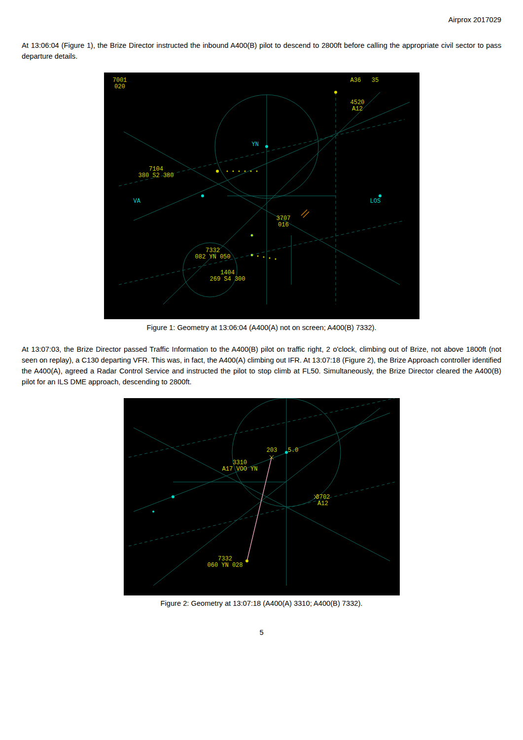Airprox 2017029
At 13:06:04 (Figure 1), the Brize Director instructed the inbound A400(B) pilot to descend to 2800ft before calling the appropriate civil sector to pass departure details.
7001 020 A36 35 4520 A12 YN 7104 380 S2 380 VA LOS 3707 016 7332 082 YN 050 1404 269 S4 300
Figure 1: Geometry at 13:06:04 (A400(A) not on screen; A400(B) 7332).
At 13:07:03, the Brize Director passed Traffic Information to the A400(B) pilot on traffic right, 2 o'clock, climbing out of Brize, not above 1800ft (not seen on replay), a C130 departing VFR. This was, in fact, the A400(A) climbing out IFR. At 13:07:18 (Figure 2), the Brize Approach controller identified the A400(A), agreed a Radar Control Service and instructed the pilot to stop climb at FL50. Simultaneously, the Brize Director cleared the A400(B) pilot for an ILS DME approach, descending to 2800ft.
203 5.0 3310 A17 VOO YN 3702 A12 7332 060 YN 028
Figure 2: Geometry at 13:07:18 (A400(A) 3310; A400(B) 7332).
5